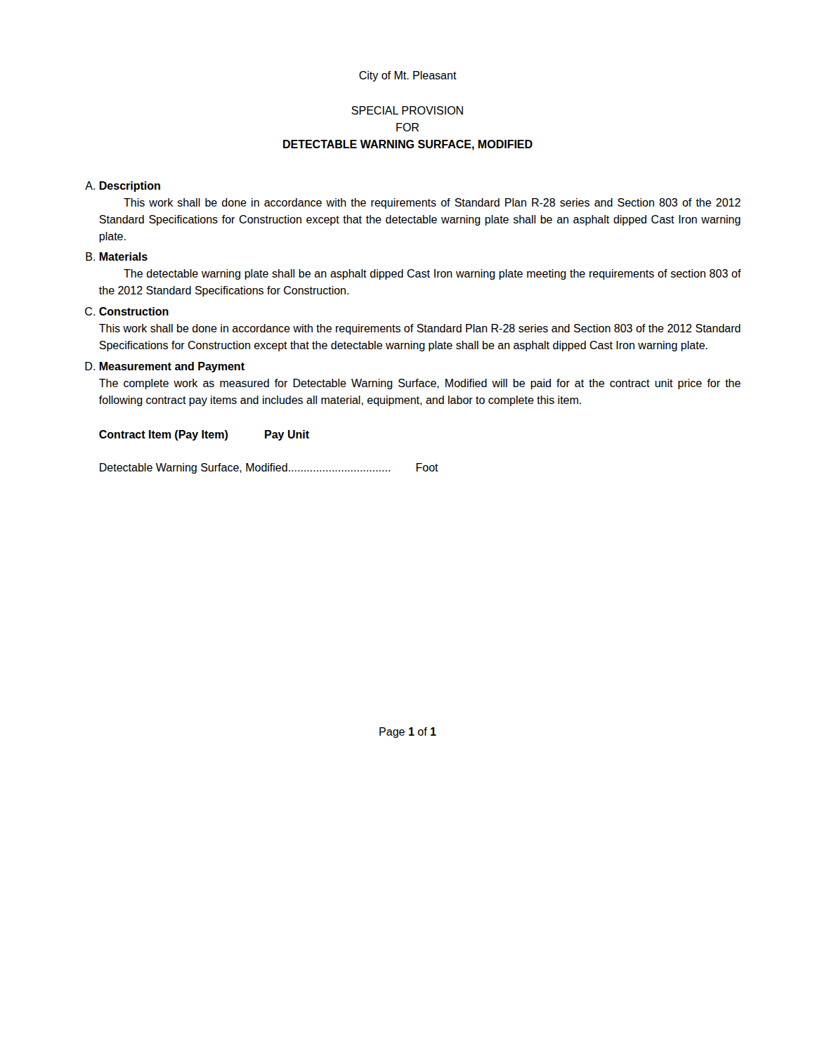City of Mt. Pleasant
SPECIAL PROVISION
FOR
DETECTABLE WARNING SURFACE, MODIFIED
Description
This work shall be done in accordance with the requirements of Standard Plan R-28 series and Section 803 of the 2012 Standard Specifications for Construction except that the detectable warning plate shall be an asphalt dipped Cast Iron warning plate.
Materials
The detectable warning plate shall be an asphalt dipped Cast Iron warning plate meeting the requirements of section 803 of the 2012 Standard Specifications for Construction.
Construction
This work shall be done in accordance with the requirements of Standard Plan R-28 series and Section 803 of the 2012 Standard Specifications for Construction except that the detectable warning plate shall be an asphalt dipped Cast Iron warning plate.
Measurement and Payment
The complete work as measured for Detectable Warning Surface, Modified will be paid for at the contract unit price for the following contract pay items and includes all material, equipment, and labor to complete this item.
Contract Item (Pay Item)Pay Unit
Detectable Warning Surface, Modified.................................Foot
Page 1 of 1